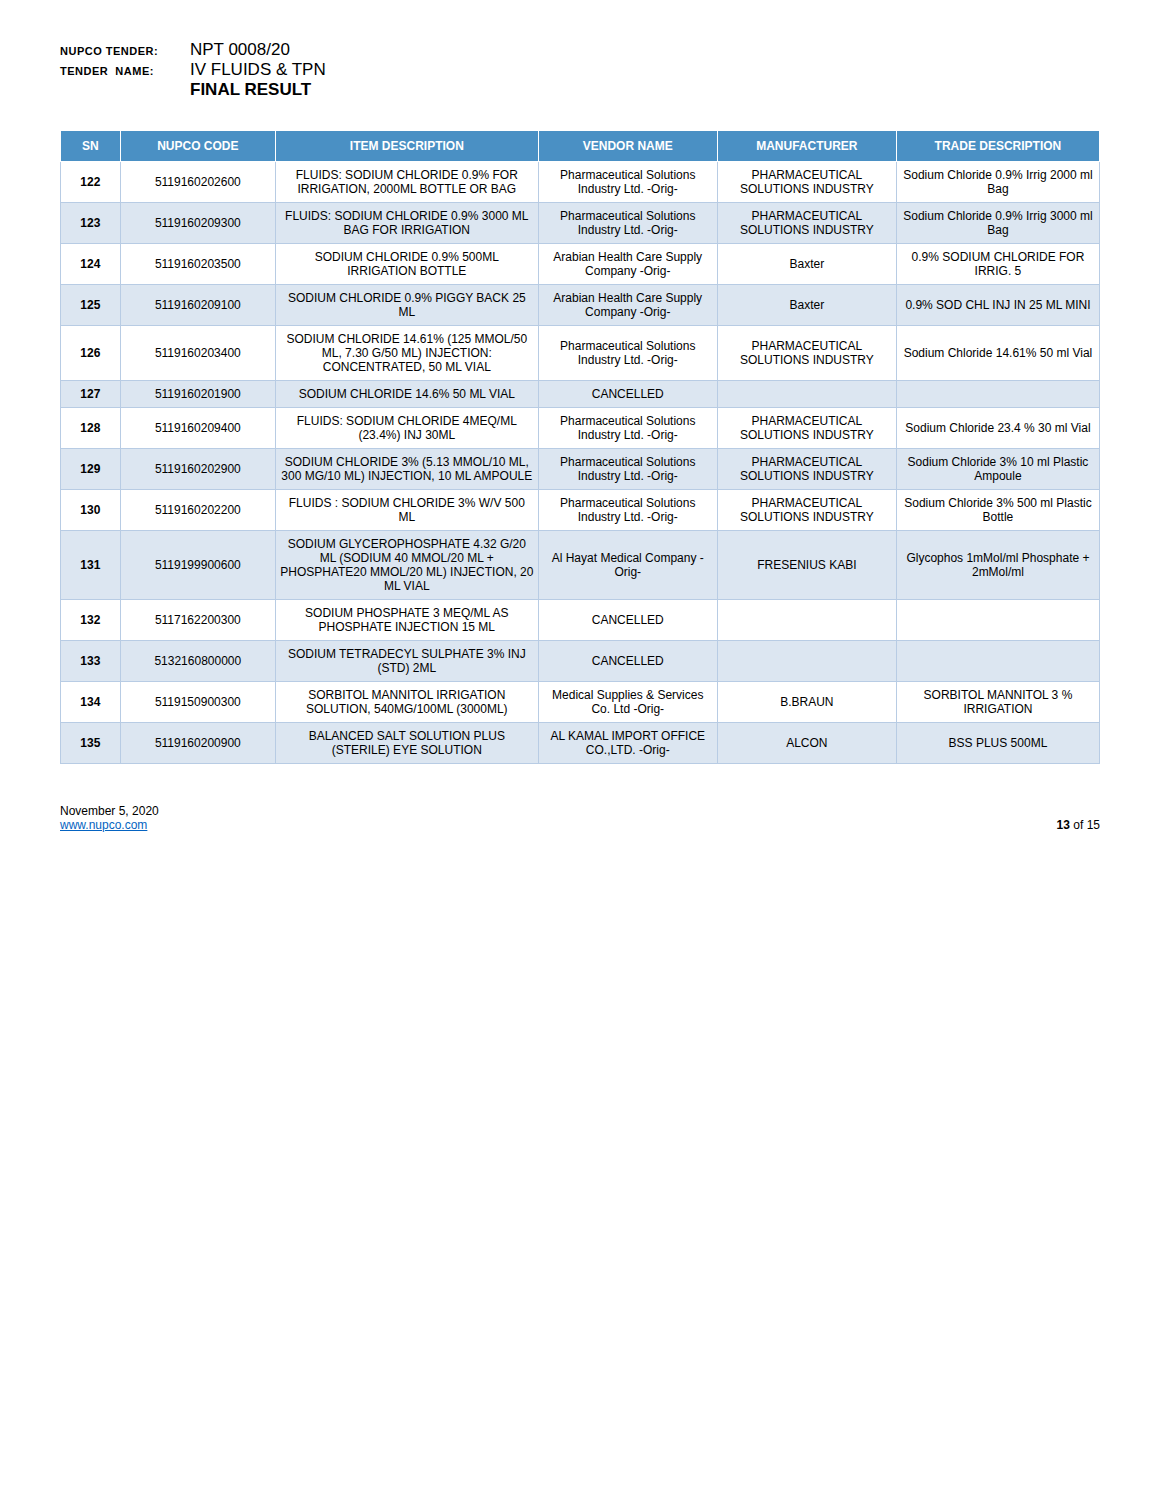NUPCO TENDER: NPT 0008/20
TENDER NAME: IV FLUIDS & TPN
FINAL RESULT
| SN | NUPCO CODE | ITEM DESCRIPTION | VENDOR NAME | MANUFACTURER | TRADE DESCRIPTION |
| --- | --- | --- | --- | --- | --- |
| 122 | 5119160202600 | FLUIDS: SODIUM CHLORIDE 0.9% FOR IRRIGATION, 2000ML BOTTLE OR BAG | Pharmaceutical Solutions Industry Ltd. -Orig- | PHARMACEUTICAL SOLUTIONS INDUSTRY | Sodium Chloride 0.9% Irrig 2000 ml Bag |
| 123 | 5119160209300 | FLUIDS: SODIUM CHLORIDE 0.9% 3000 ML BAG FOR IRRIGATION | Pharmaceutical Solutions Industry Ltd. -Orig- | PHARMACEUTICAL SOLUTIONS INDUSTRY | Sodium Chloride 0.9% Irrig 3000 ml Bag |
| 124 | 5119160203500 | SODIUM CHLORIDE 0.9% 500ML IRRIGATION BOTTLE | Arabian Health Care Supply Company -Orig- | Baxter | 0.9% SODIUM CHLORIDE FOR IRRIG. 5 |
| 125 | 5119160209100 | SODIUM CHLORIDE 0.9% PIGGY BACK 25 ML | Arabian Health Care Supply Company -Orig- | Baxter | 0.9% SOD CHL INJ IN 25 ML MINI |
| 126 | 5119160203400 | SODIUM CHLORIDE 14.61% (125 MMOL/50 ML, 7.30 G/50 ML) INJECTION: CONCENTRATED, 50 ML VIAL | Pharmaceutical Solutions Industry Ltd. -Orig- | PHARMACEUTICAL SOLUTIONS INDUSTRY | Sodium Chloride 14.61% 50 ml Vial |
| 127 | 5119160201900 | SODIUM CHLORIDE 14.6% 50 ML VIAL | CANCELLED | | |
| 128 | 5119160209400 | FLUIDS: SODIUM CHLORIDE 4MEQ/ML (23.4%) INJ 30ML | Pharmaceutical Solutions Industry Ltd. -Orig- | PHARMACEUTICAL SOLUTIONS INDUSTRY | Sodium Chloride 23.4 % 30 ml Vial |
| 129 | 5119160202900 | SODIUM CHLORIDE 3% (5.13 MMOL/10 ML, 300 MG/10 ML) INJECTION, 10 ML AMPOULE | Pharmaceutical Solutions Industry Ltd. -Orig- | PHARMACEUTICAL SOLUTIONS INDUSTRY | Sodium Chloride 3% 10 ml Plastic Ampoule |
| 130 | 5119160202200 | FLUIDS : SODIUM CHLORIDE 3% W/V 500 ML | Pharmaceutical Solutions Industry Ltd. -Orig- | PHARMACEUTICAL SOLUTIONS INDUSTRY | Sodium Chloride 3% 500 ml Plastic Bottle |
| 131 | 5119199900600 | SODIUM GLYCEROPHOSPHATE 4.32 G/20 ML (SODIUM 40 MMOL/20 ML + PHOSPHATE20 MMOL/20 ML) INJECTION, 20 ML VIAL | Al Hayat Medical Company -Orig- | FRESENIUS KABI | Glycophos 1mMol/ml Phosphate + 2mMol/ml |
| 132 | 5117162200300 | SODIUM PHOSPHATE 3 MEQ/ML AS PHOSPHATE INJECTION 15 ML | CANCELLED | | |
| 133 | 5132160800000 | SODIUM TETRADECYL SULPHATE 3% INJ (STD) 2ML | CANCELLED | | |
| 134 | 5119150900300 | SORBITOL MANNITOL IRRIGATION SOLUTION, 540MG/100ML (3000ML) | Medical Supplies & Services Co. Ltd -Orig- | B.BRAUN | SORBITOL MANNITOL 3 % IRRIGATION |
| 135 | 5119160200900 | BALANCED SALT SOLUTION PLUS (STERILE) EYE SOLUTION | AL KAMAL IMPORT OFFICE CO.,LTD. -Orig- | ALCON | BSS PLUS 500ML |
November 5, 2020
www.nupco.com
13 of 15